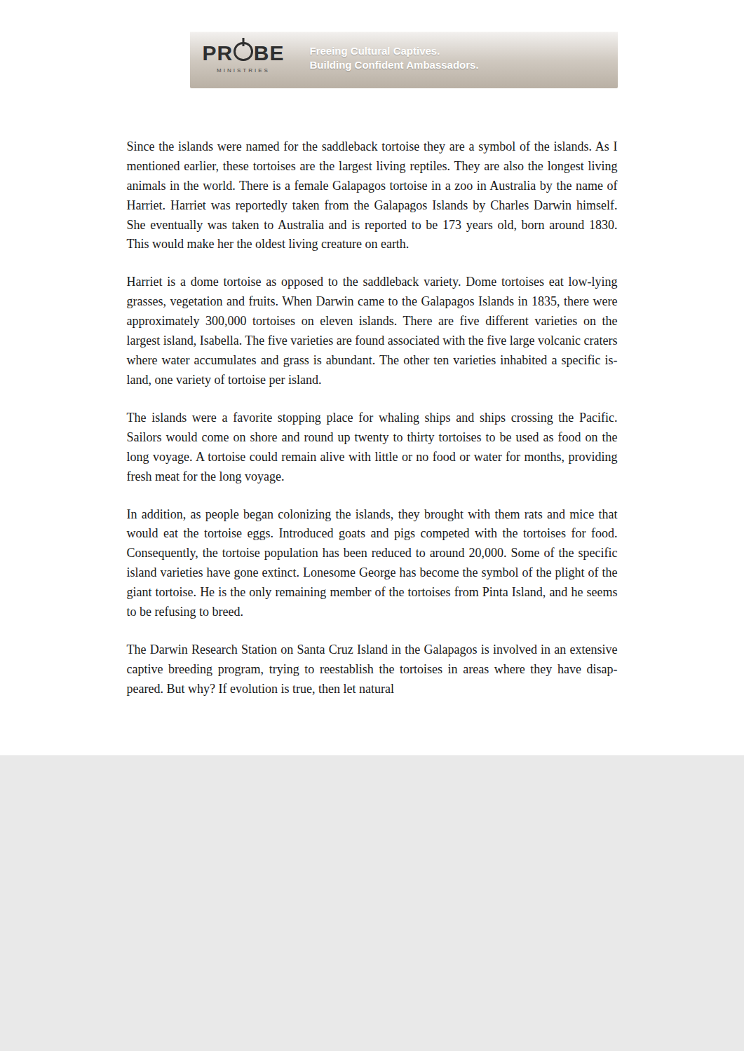PR BE
Ministries
Freeing Cultural Captives. Building Confident Ambassadors.
Since the islands were named for the saddleback tortoise they are a symbol of the islands. As I mentioned earlier, these tortoises are the largest living reptiles. They are also the longest living animals in the world. There is a female Galapagos tortoise in a zoo in Australia by the name of Harriet. Harriet was reportedly taken from the Galapagos Islands by Charles Darwin himself. She eventually was taken to Australia and is reported to be 173 years old, born around 1830. This would make her the oldest living creature on earth.
Harriet is a dome tortoise as opposed to the saddleback variety. Dome tortoises eat low-lying grasses, vegetation and fruits. When Darwin came to the Galapagos Islands in 1835, there were approximately 300,000 tortoises on eleven islands. There are five different varieties on the largest island, Isabella. The five varieties are found associated with the five large volcanic craters where water accumulates and grass is abundant. The other ten varieties inhabited a specific island, one variety of tortoise per island.
The islands were a favorite stopping place for whaling ships and ships crossing the Pacific. Sailors would come on shore and round up twenty to thirty tortoises to be used as food on the long voyage. A tortoise could remain alive with little or no food or water for months, providing fresh meat for the long voyage.
In addition, as people began colonizing the islands, they brought with them rats and mice that would eat the tortoise eggs. Introduced goats and pigs competed with the tortoises for food. Consequently, the tortoise population has been reduced to around 20,000. Some of the specific island varieties have gone extinct. Lonesome George has become the symbol of the plight of the giant tortoise. He is the only remaining member of the tortoises from Pinta Island, and he seems to be refusing to breed.
The Darwin Research Station on Santa Cruz Island in the Galapagos is involved in an extensive captive breeding program, trying to reestablish the tortoises in areas where they have disappeared. But why? If evolution is true, then let natural